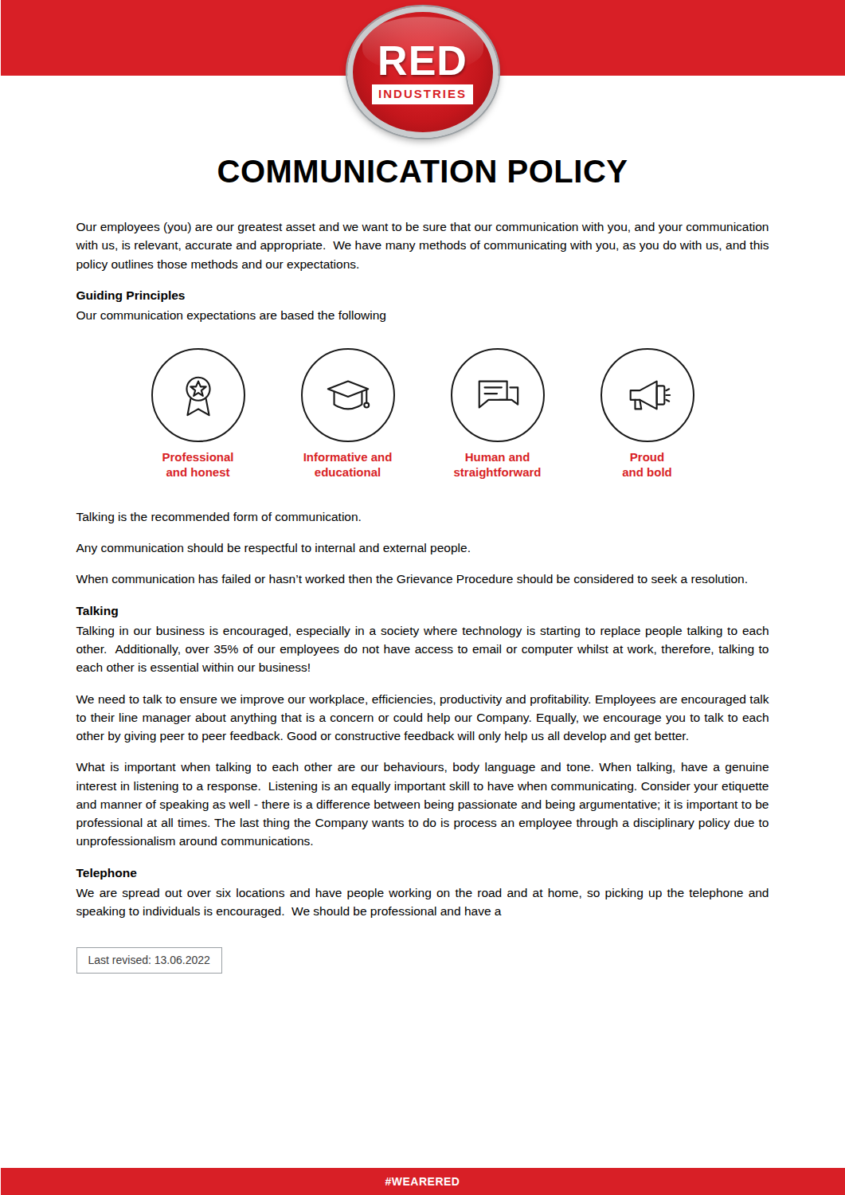RED
INDUSTRIES
COMMUNICATION POLICY
Our employees (you) are our greatest asset and we want to be sure that our communication with you, and your communication with us, is relevant, accurate and appropriate. We have many methods of communicating with you, as you do with us, and this policy outlines those methods and our expectations.
Guiding Principles
Our communication expectations are based the following
Professional
and honest
Informative and
educational
Human and
straightforward
Proud
and bold
Talking is the recommended form of communication.
Any communication should be respectful to internal and external people.
When communication has failed or hasn’t worked then the Grievance Procedure should be considered to seek a resolution.
Talking
Talking in our business is encouraged, especially in a society where technology is starting to replace people talking to each other. Additionally, over 35% of our employees do not have access to email or computer whilst at work, therefore, talking to each other is essential within our business!
We need to talk to ensure we improve our workplace, efficiencies, productivity and profitability. Employees are encouraged talk to their line manager about anything that is a concern or could help our Company. Equally, we encourage you to talk to each other by giving peer to peer feedback. Good or constructive feedback will only help us all develop and get better.
What is important when talking to each other are our behaviours, body language and tone. When talking, have a genuine interest in listening to a response. Listening is an equally important skill to have when communicating. Consider your etiquette and manner of speaking as well - there is a difference between being passionate and being argumentative; it is important to be professional at all times. The last thing the Company wants to do is process an employee through a disciplinary policy due to unprofessionalism around communications.
Telephone
We are spread out over six locations and have people working on the road and at home, so picking up the telephone and speaking to individuals is encouraged. We should be professional and have a
Last revised: 13.06.2022
#WEARERED